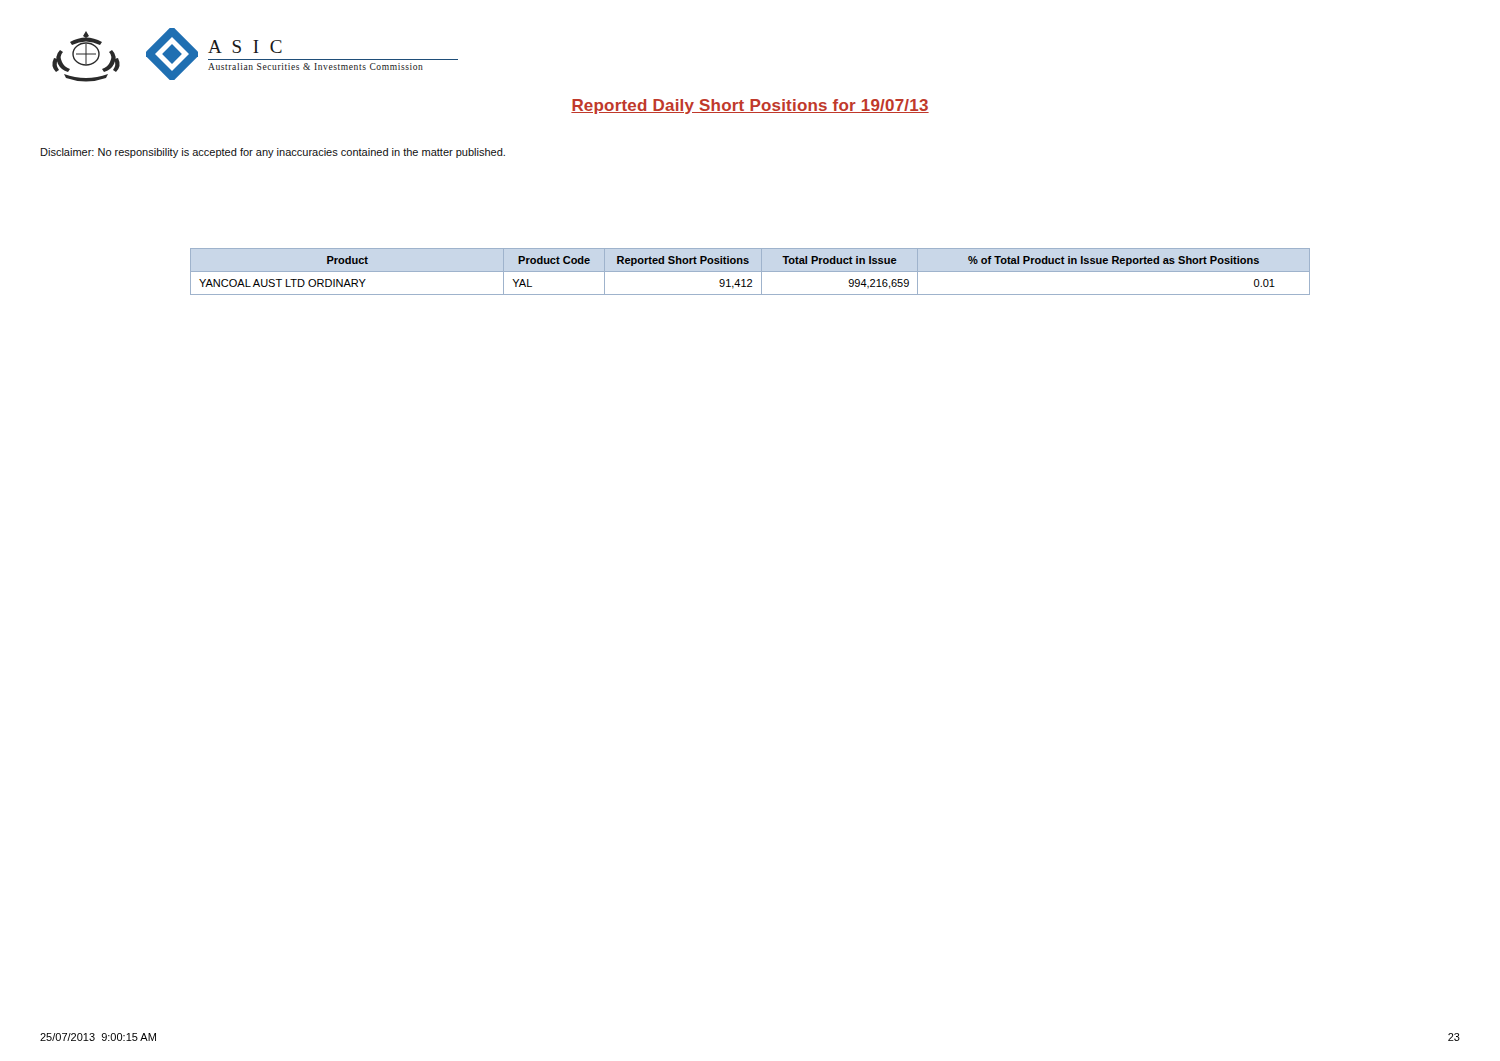A S I C
Australian Securities & Investments Commission
Reported Daily Short Positions for 19/07/13
Disclaimer: No responsibility is accepted for any inaccuracies contained in the matter published.
| Product | Product Code | Reported Short Positions | Total Product in Issue | % of Total Product in Issue Reported as Short Positions |
| --- | --- | --- | --- | --- |
| YANCOAL AUST LTD ORDINARY | YAL | 91,412 | 994,216,659 | 0.01 |
25/07/2013 9:00:15 AM
23